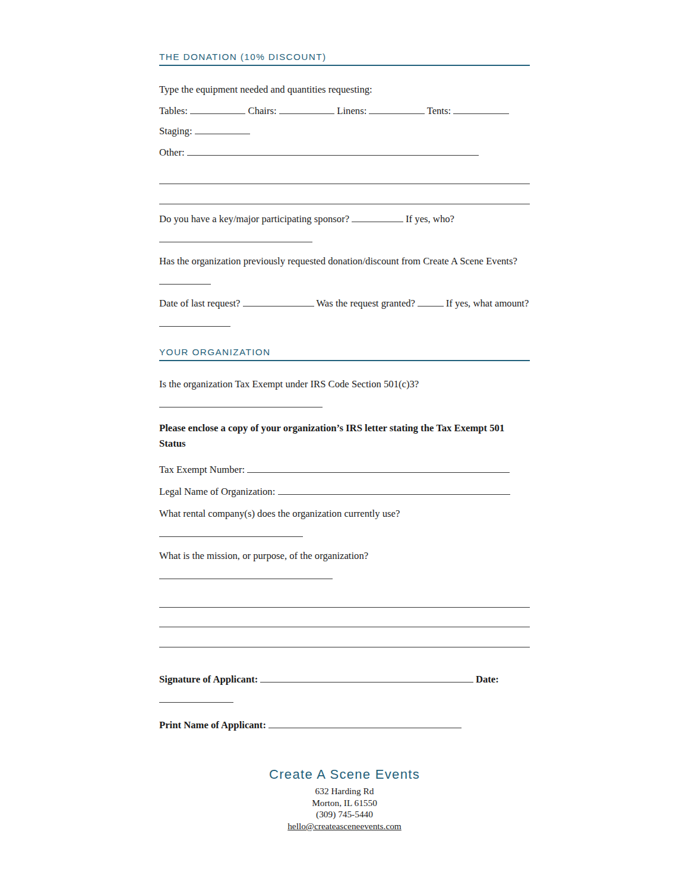The Donation (10% Discount)
Type the equipment needed and quantities requesting:
Tables: Chairs: Linens: Tents: Staging:
Other:
Do you have a key/major participating sponsor? If yes, who?
Has the organization previously requested donation/discount from Create A Scene Events?
Date of last request? Was the request granted? If yes, what amount?
Your Organization
Is the organization Tax Exempt under IRS Code Section 501(c)3?
Please enclose a copy of your organization’s IRS letter stating the Tax Exempt 501 Status
Tax Exempt Number:
Legal Name of Organization:
What rental company(s) does the organization currently use?
What is the mission, or purpose, of the organization?
Signature of Applicant: Date:
Print Name of Applicant:
Create A Scene Events
632 Harding Rd
Morton, IL 61550
(309) 745-5440
hello@createasceneevents.com